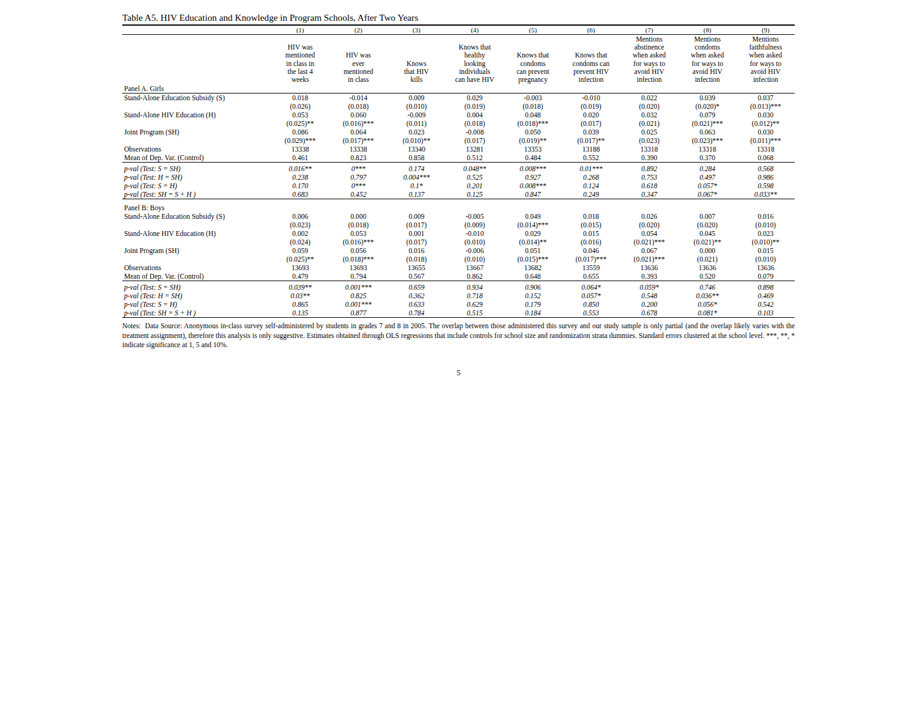Table A5. HIV Education and Knowledge in Program Schools, After Two Years
| | (1) | (2) | (3) | (4) | (5) | (6) | (7) | (8) | (9) |
| | HIV was mentioned in class in the last 4 weeks | HIV was ever mentioned in class | Knows that HIV kills | Knows that healthy looking individuals can have HIV | Knows that condoms can prevent pregnancy | Knows that condoms can prevent HIV infection | Mentions abstinence when asked for ways to avoid HIV infection | Mentions condoms when asked for ways to avoid HIV infection | Mentions faithfulness when asked for ways to avoid HIV infection |
| Panel A. Girls | |
| Stand-Alone Education Subsidy (S) | 0.018 | -0.014 | 0.009 | 0.029 | -0.003 | -0.010 | 0.022 | 0.039 | 0.037 |
| | (0.026) | (0.018) | (0.010) | (0.019) | (0.018) | (0.019) | (0.020) | (0.020)* | (0.013)*** |
| Stand-Alone HIV Education (H) | 0.053 | 0.060 | -0.009 | 0.004 | 0.048 | 0.020 | 0.032 | 0.079 | 0.030 |
| | (0.025)** | (0.016)*** | (0.011) | (0.018) | (0.018)*** | (0.017) | (0.021) | (0.021)*** | (0.012)** |
| Joint Program (SH) | 0.086 | 0.064 | 0.023 | -0.008 | 0.050 | 0.039 | 0.025 | 0.063 | 0.030 |
| | (0.029)*** | (0.017)*** | (0.010)** | (0.017) | (0.019)** | (0.017)** | (0.023) | (0.023)*** | (0.011)*** |
| Observations | 13338 | 13338 | 13340 | 13281 | 13353 | 13188 | 13318 | 13318 | 13318 |
| Mean of Dep. Var. (Control) | 0.461 | 0.823 | 0.858 | 0.512 | 0.484 | 0.552 | 0.390 | 0.370 | 0.068 |
| p-val (Test: S = SH) | 0.016** | 0*** | 0.174 | 0.048** | 0.008*** | 0.01*** | 0.892 | 0.284 | 0.568 |
| p-val (Test: H = SH) | 0.238 | 0.797 | 0.004*** | 0.525 | 0.927 | 0.268 | 0.753 | 0.497 | 0.986 |
| p-val (Test: S = H) | 0.170 | 0*** | 0.1* | 0.201 | 0.008*** | 0.124 | 0.618 | 0.057* | 0.598 |
| p-val (Test: SH = S + H ) | 0.683 | 0.452 | 0.137 | 0.125 | 0.847 | 0.249 | 0.347 | 0.067* | 0.033** |
| Panel B: Boys | |
| Stand-Alone Education Subsidy (S) | 0.006 | 0.000 | 0.009 | -0.005 | 0.049 | 0.018 | 0.026 | 0.007 | 0.016 |
| | (0.023) | (0.018) | (0.017) | (0.009) | (0.014)*** | (0.015) | (0.020) | (0.020) | (0.010) |
| Stand-Alone HIV Education (H) | 0.002 | 0.053 | 0.001 | -0.010 | 0.029 | 0.015 | 0.054 | 0.045 | 0.023 |
| | (0.024) | (0.016)*** | (0.017) | (0.010) | (0.014)** | (0.016) | (0.021)*** | (0.021)** | (0.010)** |
| Joint Program (SH) | 0.059 | 0.056 | 0.016 | -0.006 | 0.051 | 0.046 | 0.067 | 0.000 | 0.015 |
| | (0.025)** | (0.018)*** | (0.018) | (0.010) | (0.015)*** | (0.017)*** | (0.021)*** | (0.021) | (0.010) |
| Observations | 13693 | 13693 | 13655 | 13667 | 13682 | 13559 | 13636 | 13636 | 13636 |
| Mean of Dep. Var. (Control) | 0.479 | 0.794 | 0.567 | 0.862 | 0.648 | 0.655 | 0.393 | 0.520 | 0.079 |
| p-val (Test: S = SH) | 0.039** | 0.001*** | 0.659 | 0.934 | 0.906 | 0.064* | 0.059* | 0.746 | 0.898 |
| p-val (Test: H = SH) | 0.03** | 0.825 | 0.362 | 0.718 | 0.152 | 0.057* | 0.548 | 0.036** | 0.469 |
| p-val (Test: S = H) | 0.865 | 0.001*** | 0.633 | 0.629 | 0.179 | 0.850 | 0.200 | 0.056* | 0.542 |
| p-val (Test: SH = S + H ) | 0.135 | 0.877 | 0.784 | 0.515 | 0.184 | 0.553 | 0.678 | 0.081* | 0.103 |
Notes: Data Source: Anonymous in-class survey self-administered by students in grades 7 and 8 in 2005. The overlap between those administered this survey and our study sample is only partial (and the overlap likely varies with the treatment assignment), therefore this analysis is only suggestive. Estimates obtained through OLS regressions that include controls for school size and randomization strata dummies. Standard errors clustered at the school level. ***, **, * indicate significance at 1, 5 and 10%.
5